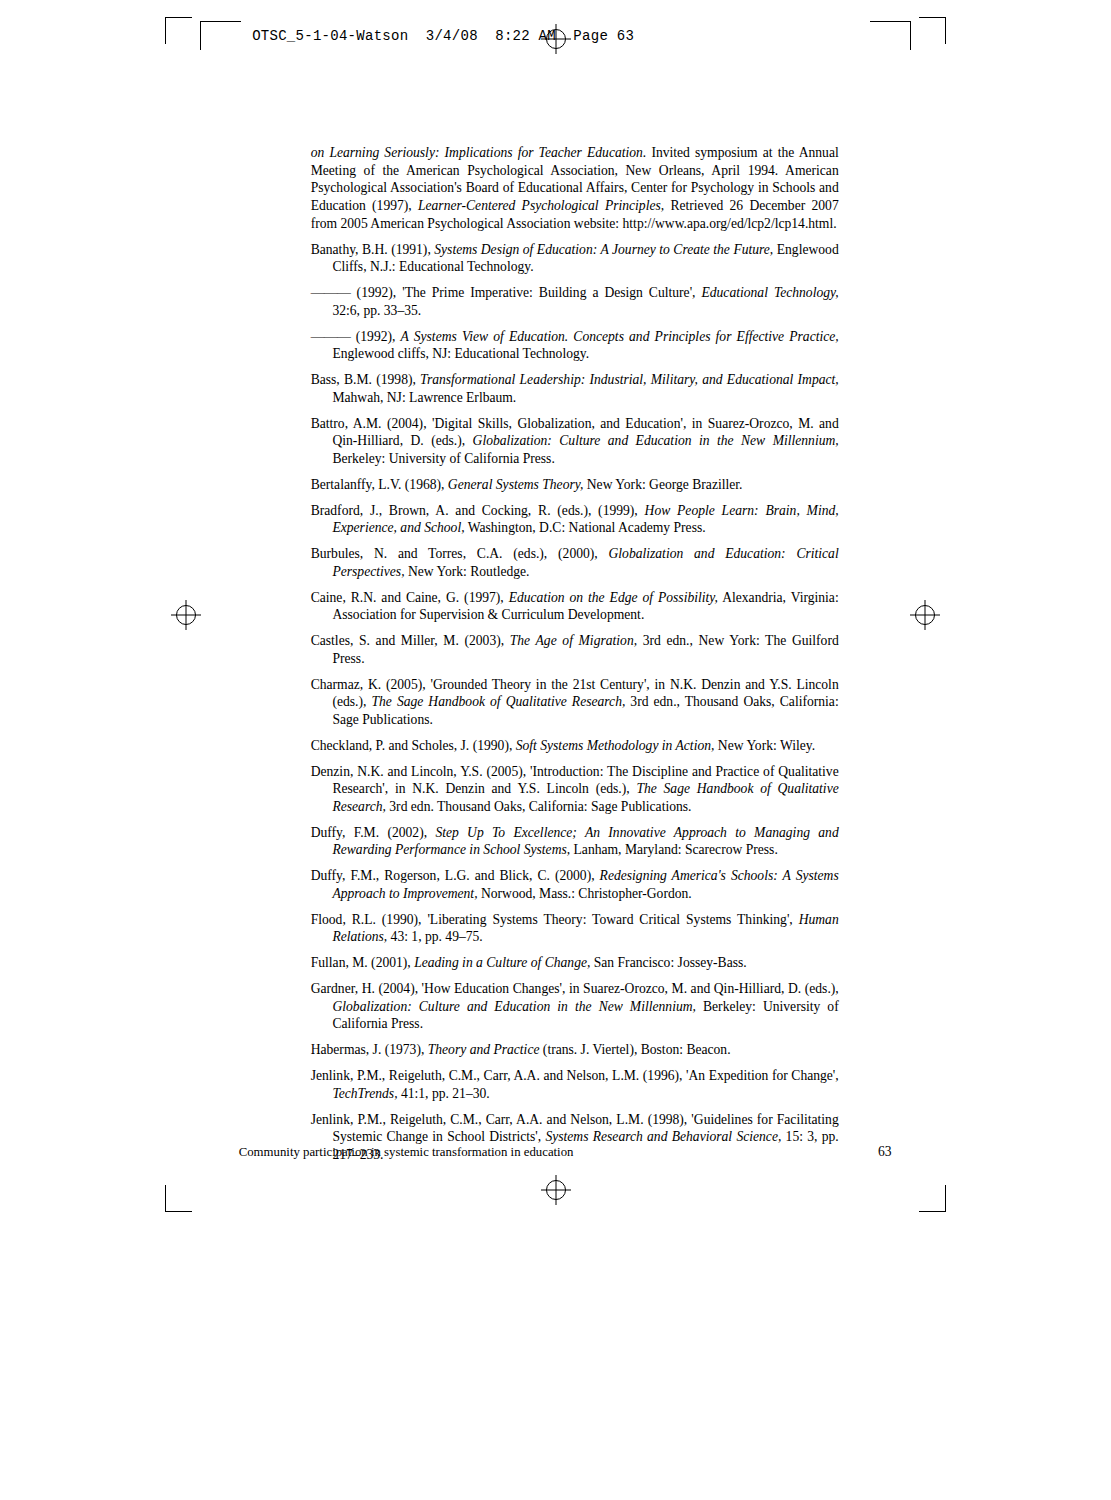OTSC_5-1-04-Watson 3/4/08 8:22 AM Page 63
on Learning Seriously: Implications for Teacher Education. Invited symposium at the Annual Meeting of the American Psychological Association, New Orleans, April 1994. American Psychological Association's Board of Educational Affairs, Center for Psychology in Schools and Education (1997), Learner-Centered Psychological Principles, Retrieved 26 December 2007 from 2005 American Psychological Association website: http://www.apa.org/ed/lcp2/lcp14.html.
Banathy, B.H. (1991), Systems Design of Education: A Journey to Create the Future, Englewood Cliffs, N.J.: Educational Technology.
——— (1992), 'The Prime Imperative: Building a Design Culture', Educational Technology, 32:6, pp. 33–35.
——— (1992), A Systems View of Education. Concepts and Principles for Effective Practice, Englewood cliffs, NJ: Educational Technology.
Bass, B.M. (1998), Transformational Leadership: Industrial, Military, and Educational Impact, Mahwah, NJ: Lawrence Erlbaum.
Battro, A.M. (2004), 'Digital Skills, Globalization, and Education', in Suarez-Orozco, M. and Qin-Hilliard, D. (eds.), Globalization: Culture and Education in the New Millennium, Berkeley: University of California Press.
Bertalanffy, L.V. (1968), General Systems Theory, New York: George Braziller.
Bradford, J., Brown, A. and Cocking, R. (eds.), (1999), How People Learn: Brain, Mind, Experience, and School, Washington, D.C: National Academy Press.
Burbules, N. and Torres, C.A. (eds.), (2000), Globalization and Education: Critical Perspectives, New York: Routledge.
Caine, R.N. and Caine, G. (1997), Education on the Edge of Possibility, Alexandria, Virginia: Association for Supervision & Curriculum Development.
Castles, S. and Miller, M. (2003), The Age of Migration, 3rd edn., New York: The Guilford Press.
Charmaz, K. (2005), 'Grounded Theory in the 21st Century', in N.K. Denzin and Y.S. Lincoln (eds.), The Sage Handbook of Qualitative Research, 3rd edn., Thousand Oaks, California: Sage Publications.
Checkland, P. and Scholes, J. (1990), Soft Systems Methodology in Action, New York: Wiley.
Denzin, N.K. and Lincoln, Y.S. (2005), 'Introduction: The Discipline and Practice of Qualitative Research', in N.K. Denzin and Y.S. Lincoln (eds.), The Sage Handbook of Qualitative Research, 3rd edn. Thousand Oaks, California: Sage Publications.
Duffy, F.M. (2002), Step Up To Excellence; An Innovative Approach to Managing and Rewarding Performance in School Systems, Lanham, Maryland: Scarecrow Press.
Duffy, F.M., Rogerson, L.G. and Blick, C. (2000), Redesigning America's Schools: A Systems Approach to Improvement, Norwood, Mass.: Christopher-Gordon.
Flood, R.L. (1990), 'Liberating Systems Theory: Toward Critical Systems Thinking', Human Relations, 43: 1, pp. 49–75.
Fullan, M. (2001), Leading in a Culture of Change, San Francisco: Jossey-Bass.
Gardner, H. (2004), 'How Education Changes', in Suarez-Orozco, M. and Qin-Hilliard, D. (eds.), Globalization: Culture and Education in the New Millennium, Berkeley: University of California Press.
Habermas, J. (1973), Theory and Practice (trans. J. Viertel), Boston: Beacon.
Jenlink, P.M., Reigeluth, C.M., Carr, A.A. and Nelson, L.M. (1996), 'An Expedition for Change', TechTrends, 41:1, pp. 21–30.
Jenlink, P.M., Reigeluth, C.M., Carr, A.A. and Nelson, L.M. (1998), 'Guidelines for Facilitating Systemic Change in School Districts', Systems Research and Behavioral Science, 15: 3, pp. 217–233.
Community participation in systemic transformation in education
63